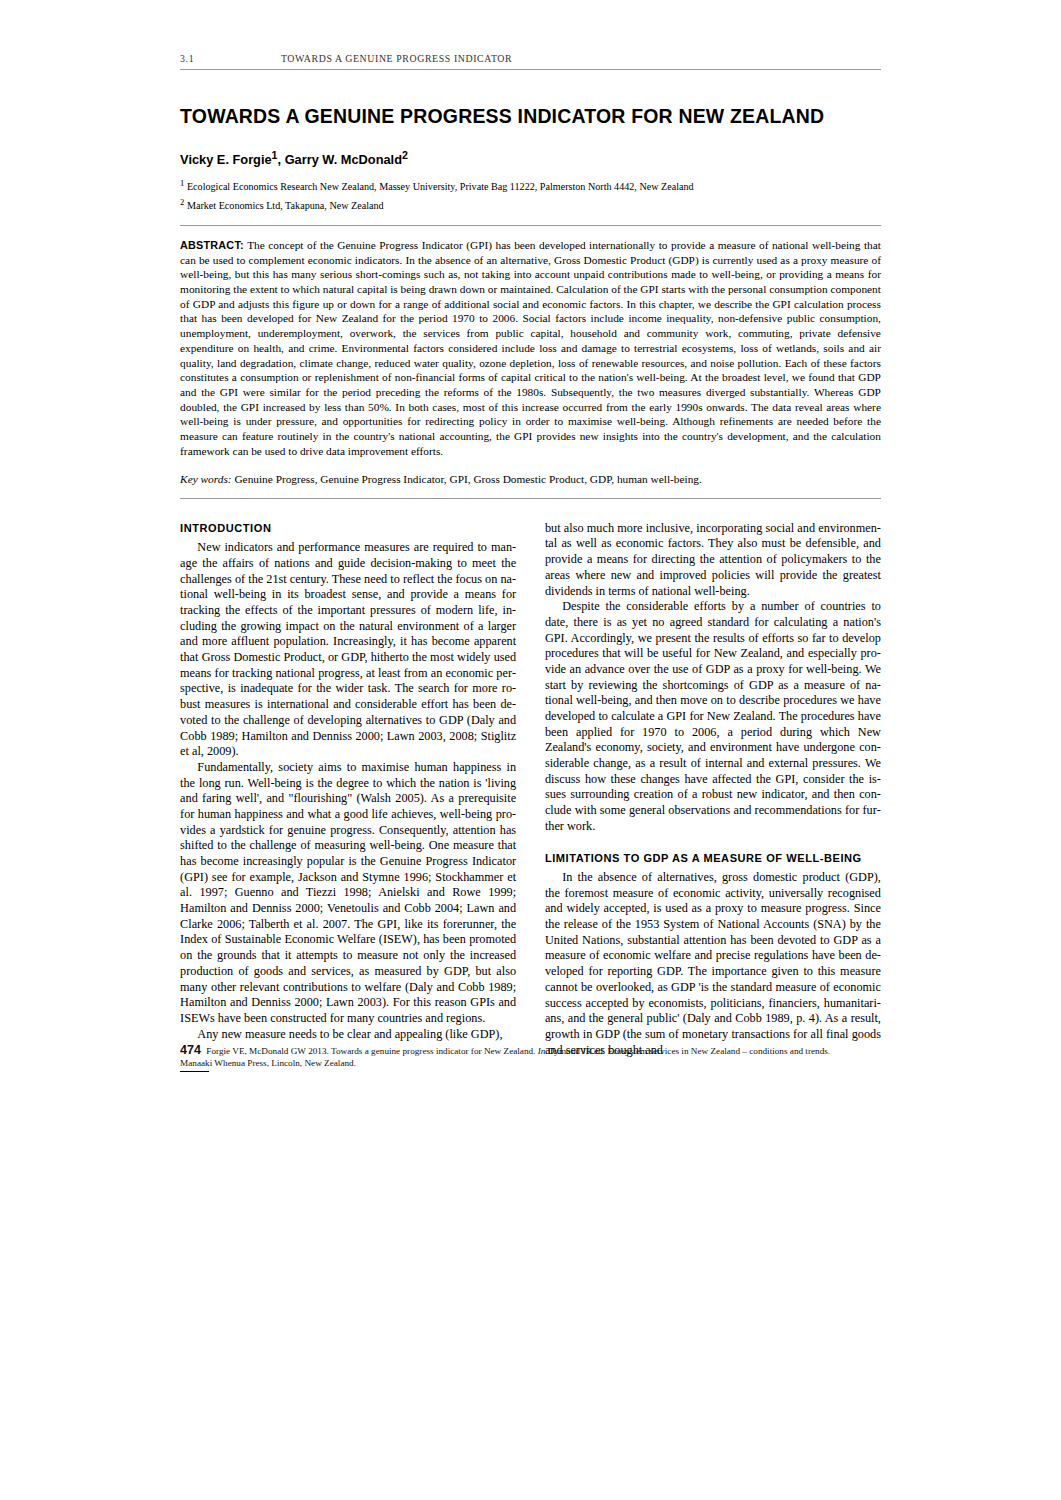3.1
TOWARDS A GENUINE PROGRESS INDICATOR
TOWARDS A GENUINE PROGRESS INDICATOR FOR NEW ZEALAND
Vicky E. Forgie1, Garry W. McDonald2
1 Ecological Economics Research New Zealand, Massey University, Private Bag 11222, Palmerston North 4442, New Zealand
2 Market Economics Ltd, Takapuna, New Zealand
ABSTRACT: The concept of the Genuine Progress Indicator (GPI) has been developed internationally to provide a measure of national well-being that can be used to complement economic indicators. In the absence of an alternative, Gross Domestic Product (GDP) is currently used as a proxy measure of well-being, but this has many serious short-comings such as, not taking into account unpaid contributions made to well-being, or providing a means for monitoring the extent to which natural capital is being drawn down or maintained. Calculation of the GPI starts with the personal consumption component of GDP and adjusts this figure up or down for a range of additional social and economic factors. In this chapter, we describe the GPI calculation process that has been developed for New Zealand for the period 1970 to 2006. Social factors include income inequality, non-defensive public consumption, unemployment, underemployment, overwork, the services from public capital, household and community work, commuting, private defensive expenditure on health, and crime. Environmental factors considered include loss and damage to terrestrial ecosystems, loss of wetlands, soils and air quality, land degradation, climate change, reduced water quality, ozone depletion, loss of renewable resources, and noise pollution. Each of these factors constitutes a consumption or replenishment of non-financial forms of capital critical to the nation's well-being. At the broadest level, we found that GDP and the GPI were similar for the period preceding the reforms of the 1980s. Subsequently, the two measures diverged substantially. Whereas GDP doubled, the GPI increased by less than 50%. In both cases, most of this increase occurred from the early 1990s onwards. The data reveal areas where well-being is under pressure, and opportunities for redirecting policy in order to maximise well-being. Although refinements are needed before the measure can feature routinely in the country's national accounting, the GPI provides new insights into the country's development, and the calculation framework can be used to drive data improvement efforts.
Key words: Genuine Progress, Genuine Progress Indicator, GPI, Gross Domestic Product, GDP, human well-being.
INTRODUCTION
New indicators and performance measures are required to manage the affairs of nations and guide decision-making to meet the challenges of the 21st century. These need to reflect the focus on national well-being in its broadest sense, and provide a means for tracking the effects of the important pressures of modern life, including the growing impact on the natural environment of a larger and more affluent population. Increasingly, it has become apparent that Gross Domestic Product, or GDP, hitherto the most widely used means for tracking national progress, at least from an economic perspective, is inadequate for the wider task. The search for more robust measures is international and considerable effort has been devoted to the challenge of developing alternatives to GDP (Daly and Cobb 1989; Hamilton and Denniss 2000; Lawn 2003, 2008; Stiglitz et al, 2009).
Fundamentally, society aims to maximise human happiness in the long run. Well-being is the degree to which the nation is 'living and faring well', and "flourishing" (Walsh 2005). As a prerequisite for human happiness and what a good life achieves, well-being provides a yardstick for genuine progress. Consequently, attention has shifted to the challenge of measuring well-being. One measure that has become increasingly popular is the Genuine Progress Indicator (GPI) see for example, Jackson and Stymne 1996; Stockhammer et al. 1997; Guenno and Tiezzi 1998; Anielski and Rowe 1999; Hamilton and Denniss 2000; Venetoulis and Cobb 2004; Lawn and Clarke 2006; Talberth et al. 2007. The GPI, like its forerunner, the Index of Sustainable Economic Welfare (ISEW), has been promoted on the grounds that it attempts to measure not only the increased production of goods and services, as measured by GDP, but also many other relevant contributions to welfare (Daly and Cobb 1989; Hamilton and Denniss 2000; Lawn 2003). For this reason GPIs and ISEWs have been constructed for many countries and regions.
Any new measure needs to be clear and appealing (like GDP),
but also much more inclusive, incorporating social and environmental as well as economic factors. They also must be defensible, and provide a means for directing the attention of policymakers to the areas where new and improved policies will provide the greatest dividends in terms of national well-being.
Despite the considerable efforts by a number of countries to date, there is as yet no agreed standard for calculating a nation's GPI. Accordingly, we present the results of efforts so far to develop procedures that will be useful for New Zealand, and especially provide an advance over the use of GDP as a proxy for well-being. We start by reviewing the shortcomings of GDP as a measure of national well-being, and then move on to describe procedures we have developed to calculate a GPI for New Zealand. The procedures have been applied for 1970 to 2006, a period during which New Zealand's economy, society, and environment have undergone considerable change, as a result of internal and external pressures. We discuss how these changes have affected the GPI, consider the issues surrounding creation of a robust new indicator, and then conclude with some general observations and recommendations for further work.
LIMITATIONS TO GDP AS A MEASURE OF WELL-BEING
In the absence of alternatives, gross domestic product (GDP), the foremost measure of economic activity, universally recognised and widely accepted, is used as a proxy to measure progress. Since the release of the 1953 System of National Accounts (SNA) by the United Nations, substantial attention has been devoted to GDP as a measure of economic welfare and precise regulations have been developed for reporting GDP. The importance given to this measure cannot be overlooked, as GDP 'is the standard measure of economic success accepted by economists, politicians, financiers, humanitarians, and the general public' (Daly and Cobb 1989, p. 4). As a result, growth in GDP (the sum of monetary transactions for all final goods and services bought and
474 Forgie VE, McDonald GW 2013. Towards a genuine progress indicator for New Zealand. In Dymond JR ed. Ecosystem services in New Zealand – conditions and trends.
Manaaki Whenua Press, Lincoln, New Zealand.